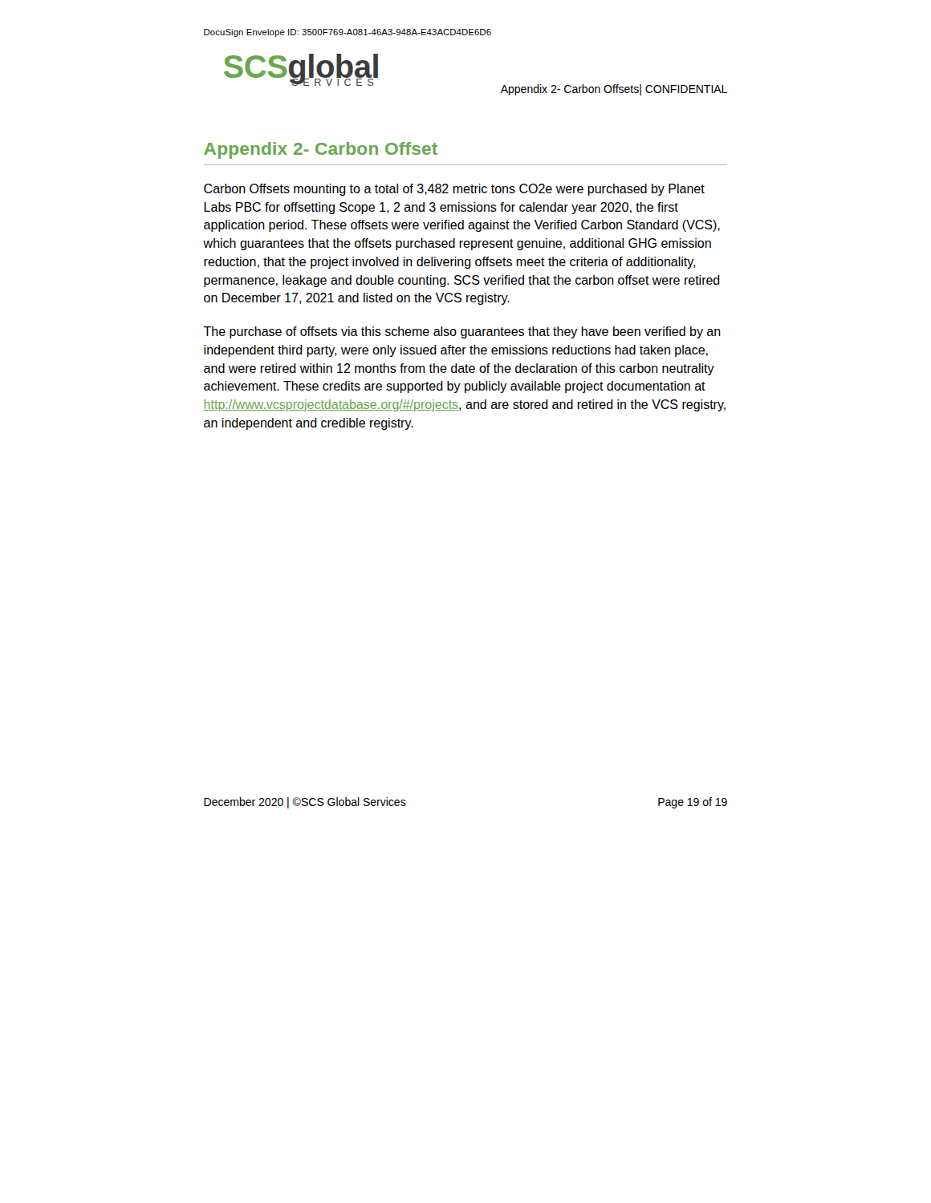DocuSign Envelope ID: 3500F769-A081-46A3-948A-E43ACD4DE6D6
SCS global SERVICES
Appendix 2- Carbon Offsets| CONFIDENTIAL
Appendix 2- Carbon Offset
Carbon Offsets mounting to a total of 3,482 metric tons CO2e were purchased by Planet Labs PBC for offsetting Scope 1, 2 and 3 emissions for calendar year 2020, the first application period. These offsets were verified against the Verified Carbon Standard (VCS), which guarantees that the offsets purchased represent genuine, additional GHG emission reduction, that the project involved in delivering offsets meet the criteria of additionality, permanence, leakage and double counting. SCS verified that the carbon offset were retired on December 17, 2021 and listed on the VCS registry.
The purchase of offsets via this scheme also guarantees that they have been verified by an independent third party, were only issued after the emissions reductions had taken place, and were retired within 12 months from the date of the declaration of this carbon neutrality achievement. These credits are supported by publicly available project documentation at http://www.vcsprojectdatabase.org/#/projects, and are stored and retired in the VCS registry, an independent and credible registry.
December 2020 | ©SCS Global Services
Page 19 of 19